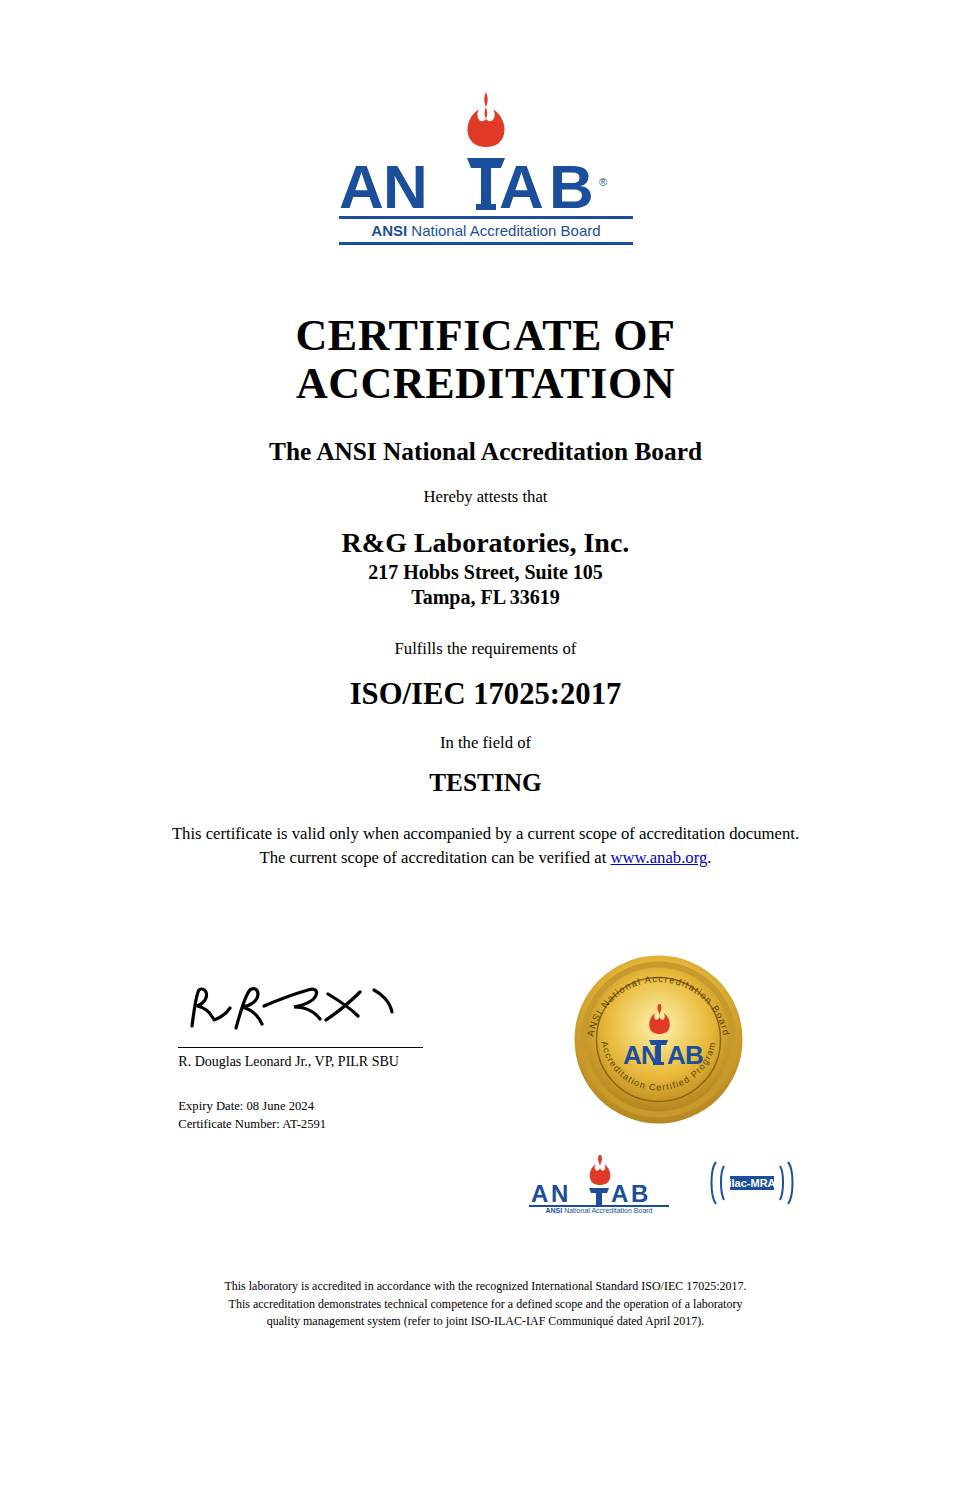A N A B ® ANSI National Accreditation Board
CERTIFICATE OF ACCREDITATION
The ANSI National Accreditation Board
Hereby attests that
R&G Laboratories, Inc.
217 Hobbs Street, Suite 105
Tampa, FL 33619
Fulfills the requirements of
ISO/IEC 17025:2017
In the field of
TESTING
This certificate is valid only when accompanied by a current scope of accreditation document.
The current scope of accreditation can be verified at www.anab.org.
R. Douglas Leonard Jr., VP, PILR SBU
Expiry Date: 08 June 2024
Certificate Number: AT-2591
ANSI National Accreditation Board Accreditation Certified Program A N A B
A N A B ANSI National Accreditation Board
ilac-MRA
This laboratory is accredited in accordance with the recognized International Standard ISO/IEC 17025:2017.
This accreditation demonstrates technical competence for a defined scope and the operation of a laboratory
quality management system (refer to joint ISO-ILAC-IAF Communiqué dated April 2017).